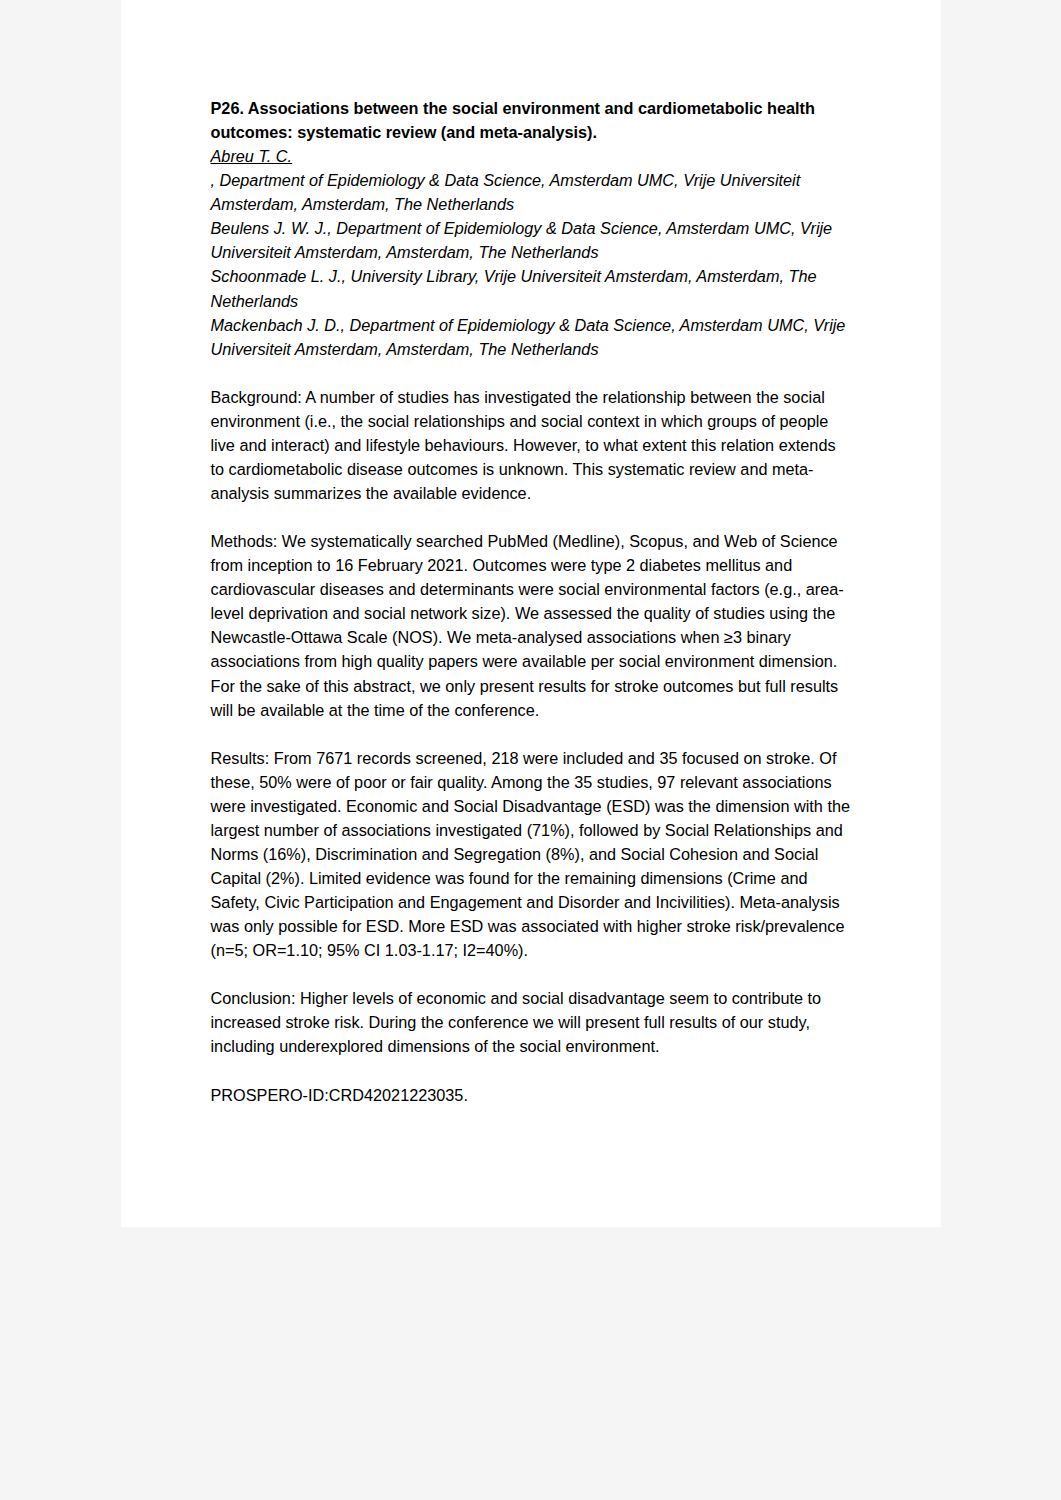P26. Associations between the social environment and cardiometabolic health outcomes: systematic review (and meta-analysis).
Abreu T. C., Department of Epidemiology & Data Science, Amsterdam UMC, Vrije Universiteit Amsterdam, Amsterdam, The Netherlands Beulens J. W. J., Department of Epidemiology & Data Science, Amsterdam UMC, Vrije Universiteit Amsterdam, Amsterdam, The Netherlands Schoonmade L. J., University Library, Vrije Universiteit Amsterdam, Amsterdam, The Netherlands Mackenbach J. D., Department of Epidemiology & Data Science, Amsterdam UMC, Vrije Universiteit Amsterdam, Amsterdam, The Netherlands
Background: A number of studies has investigated the relationship between the social environment (i.e., the social relationships and social context in which groups of people live and interact) and lifestyle behaviours. However, to what extent this relation extends to cardiometabolic disease outcomes is unknown. This systematic review and meta-analysis summarizes the available evidence.
Methods: We systematically searched PubMed (Medline), Scopus, and Web of Science from inception to 16 February 2021. Outcomes were type 2 diabetes mellitus and cardiovascular diseases and determinants were social environmental factors (e.g., area-level deprivation and social network size). We assessed the quality of studies using the Newcastle-Ottawa Scale (NOS). We meta-analysed associations when ≥3 binary associations from high quality papers were available per social environment dimension. For the sake of this abstract, we only present results for stroke outcomes but full results will be available at the time of the conference.
Results: From 7671 records screened, 218 were included and 35 focused on stroke. Of these, 50% were of poor or fair quality. Among the 35 studies, 97 relevant associations were investigated. Economic and Social Disadvantage (ESD) was the dimension with the largest number of associations investigated (71%), followed by Social Relationships and Norms (16%), Discrimination and Segregation (8%), and Social Cohesion and Social Capital (2%). Limited evidence was found for the remaining dimensions (Crime and Safety, Civic Participation and Engagement and Disorder and Incivilities). Meta-analysis was only possible for ESD. More ESD was associated with higher stroke risk/prevalence (n=5; OR=1.10; 95% CI 1.03-1.17; I2=40%).
Conclusion: Higher levels of economic and social disadvantage seem to contribute to increased stroke risk. During the conference we will present full results of our study, including underexplored dimensions of the social environment.
PROSPERO-ID:CRD42021223035.